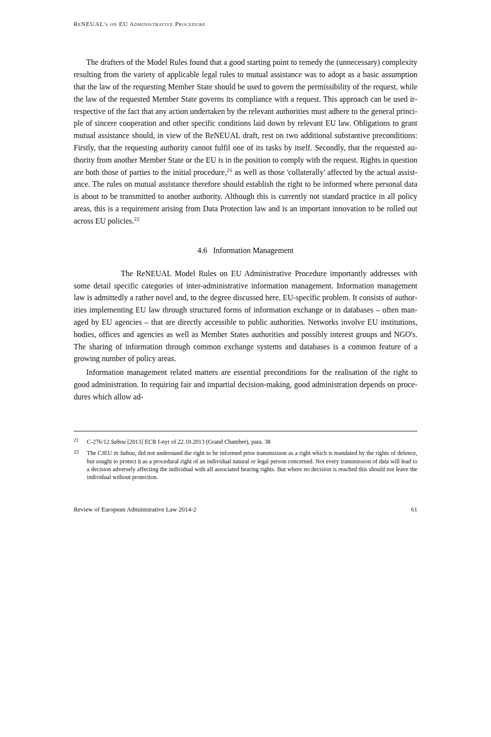ReNEUAL's on EU Administrative Procedure
The drafters of the Model Rules found that a good starting point to remedy the (unnecessary) complexity resulting from the variety of applicable legal rules to mutual assistance was to adopt as a basic assumption that the law of the requesting Member State should be used to govern the permissibility of the request, while the law of the requested Member State governs its compliance with a request. This approach can be used irrespective of the fact that any action undertaken by the relevant authorities must adhere to the general principle of sincere cooperation and other specific conditions laid down by relevant EU law. Obligations to grant mutual assistance should, in view of the ReNEUAL draft, rest on two additional substantive preconditions: Firstly, that the requesting authority cannot fulfil one of its tasks by itself. Secondly, that the requested authority from another Member State or the EU is in the position to comply with the request. Rights in question are both those of parties to the initial procedure,21 as well as those 'collaterally' affected by the actual assistance. The rules on mutual assistance therefore should establish the right to be informed where personal data is about to be transmitted to another authority. Although this is currently not standard practice in all policy areas, this is a requirement arising from Data Protection law and is an important innovation to be rolled out across EU policies.22
4.6 Information Management
The ReNEUAL Model Rules on EU Administrative Procedure importantly addresses with some detail specific categories of inter-administrative information management. Information management law is admittedly a rather novel and, to the degree discussed here, EU-specific problem. It consists of authorities implementing EU law through structured forms of information exchange or in databases – often managed by EU agencies – that are directly accessible to public authorities. Networks involve EU institutions, bodies, offices and agencies as well as Member States authorities and possibly interest groups and NGO's. The sharing of information through common exchange systems and databases is a common feature of a growing number of policy areas.
Information management related matters are essential preconditions for the realisation of the right to good administration. In requiring fair and impartial decision-making, good administration depends on procedures which allow ad-
C-276/12 Sabou [2013] ECR I-nyr of 22.10.2013 (Grand Chamber), para. 38
The CJEU in Sabou, did not understand the right to be informed prior transmission as a right which is mandated by the rights of defence, but sought to protect it as a procedural right of an individual natural or legal person concerned. Not every transmission of data will lead to a decision adversely affecting the individual with all associated hearing rights. But where no decision is reached this should not leave the individual without protection.
Review of European Administrative Law 2014-2 61